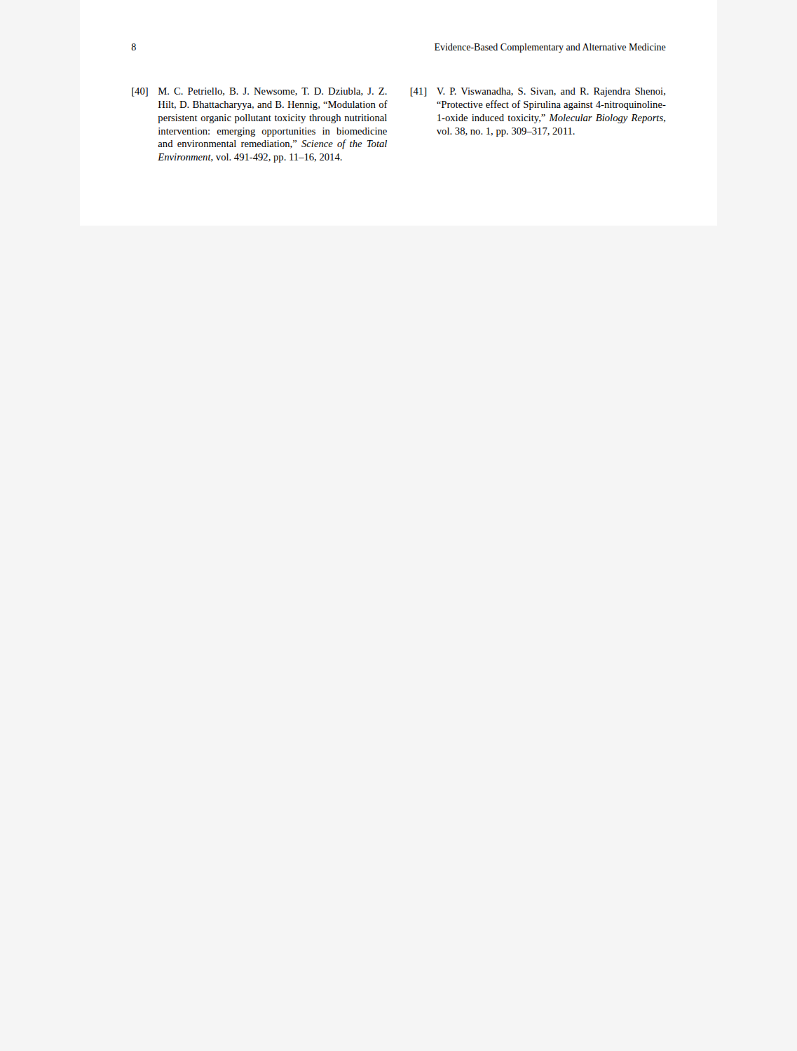8 Evidence-Based Complementary and Alternative Medicine
[40] M. C. Petriello, B. J. Newsome, T. D. Dziubla, J. Z. Hilt, D. Bhattacharyya, and B. Hennig, “Modulation of persistent organic pollutant toxicity through nutritional intervention: emerging opportunities in biomedicine and environmental remediation,” Science of the Total Environment, vol. 491-492, pp. 11–16, 2014.
[41] V. P. Viswanadha, S. Sivan, and R. Rajendra Shenoi, “Protective effect of Spirulina against 4-nitroquinoline-1-oxide induced toxicity,” Molecular Biology Reports, vol. 38, no. 1, pp. 309–317, 2011.